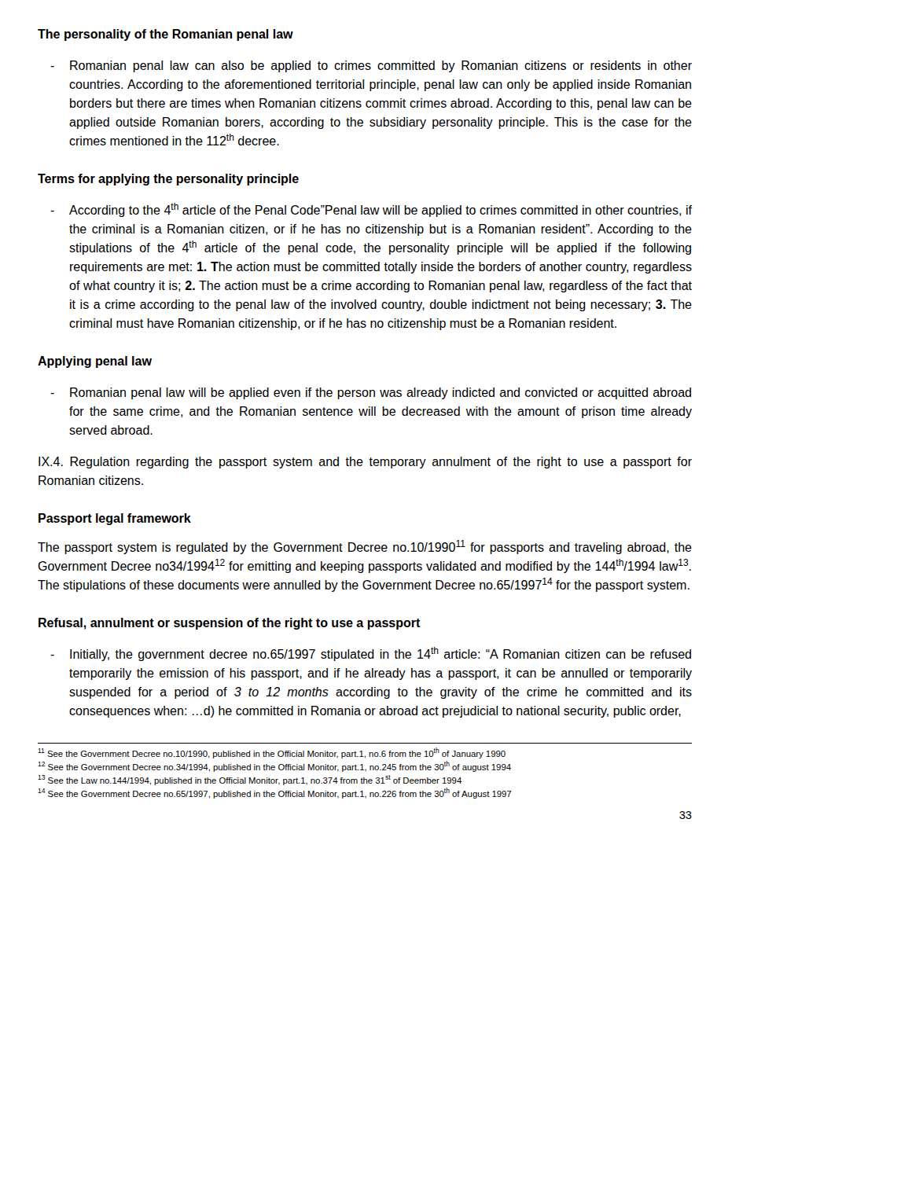The personality of the Romanian penal law
Romanian penal law can also be applied to crimes committed by Romanian citizens or residents in other countries. According to the aforementioned territorial principle, penal law can only be applied inside Romanian borders but there are times when Romanian citizens commit crimes abroad. According to this, penal law can be applied outside Romanian borers, according to the subsidiary personality principle. This is the case for the crimes mentioned in the 112th decree.
Terms for applying the personality principle
According to the 4th article of the Penal Code”Penal law will be applied to crimes committed in other countries, if the criminal is a Romanian citizen, or if he has no citizenship but is a Romanian resident”. According to the stipulations of the 4th article of the penal code, the personality principle will be applied if the following requirements are met: 1. The action must be committed totally inside the borders of another country, regardless of what country it is; 2. The action must be a crime according to Romanian penal law, regardless of the fact that it is a crime according to the penal law of the involved country, double indictment not being necessary; 3. The criminal must have Romanian citizenship, or if he has no citizenship must be a Romanian resident.
Applying penal law
Romanian penal law will be applied even if the person was already indicted and convicted or acquitted abroad for the same crime, and the Romanian sentence will be decreased with the amount of prison time already served abroad.
IX.4. Regulation regarding the passport system and the temporary annulment of the right to use a passport for Romanian citizens.
Passport legal framework
The passport system is regulated by the Government Decree no.10/199011 for passports and traveling abroad, the Government Decree no34/199412 for emitting and keeping passports validated and modified by the 144th/1994 law13. The stipulations of these documents were annulled by the Government Decree no.65/199714 for the passport system.
Refusal, annulment or suspension of the right to use a passport
Initially, the government decree no.65/1997 stipulated in the 14th article: “A Romanian citizen can be refused temporarily the emission of his passport, and if he already has a passport, it can be annulled or temporarily suspended for a period of 3 to 12 months according to the gravity of the crime he committed and its consequences when: …d) he committed in Romania or abroad act prejudicial to national security, public order,
11 See the Government Decree no.10/1990, published in the Official Monitor, part.1, no.6 from the 10th of January 1990
12 See the Government Decree no.34/1994, published in the Official Monitor, part.1, no.245 from the 30th of august 1994
13 See the Law no.144/1994, published in the Official Monitor, part.1, no.374 from the 31st of Deember 1994
14 See the Government Decree no.65/1997, published in the Official Monitor, part.1, no.226 from the 30th of August 1997
33